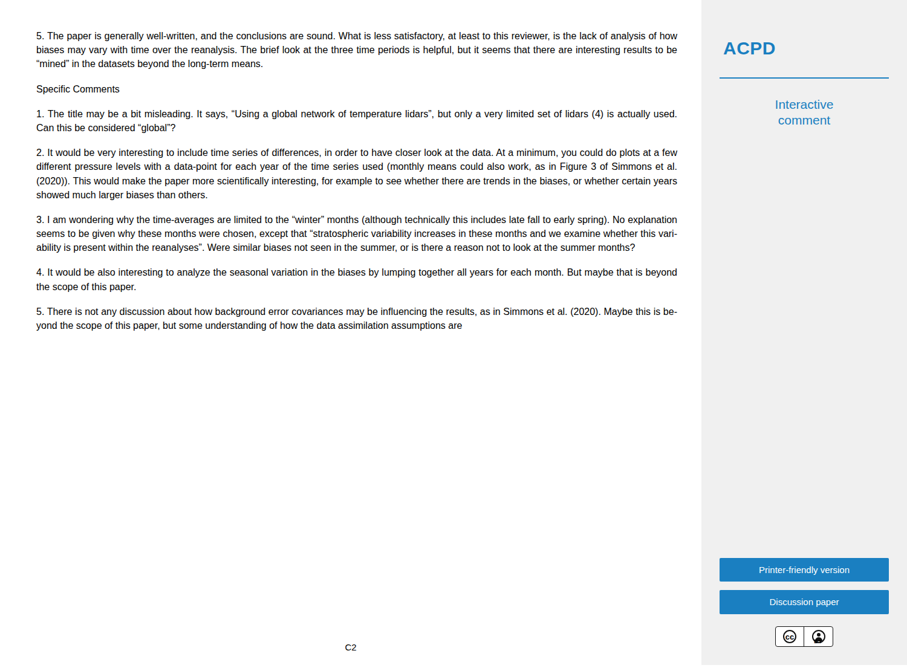5. The paper is generally well-written, and the conclusions are sound. What is less satisfactory, at least to this reviewer, is the lack of analysis of how biases may vary with time over the reanalysis. The brief look at the three time periods is helpful, but it seems that there are interesting results to be “mined” in the datasets beyond the long-term means.
Specific Comments
1. The title may be a bit misleading. It says, “Using a global network of temperature lidars”, but only a very limited set of lidars (4) is actually used. Can this be considered “global”?
2. It would be very interesting to include time series of differences, in order to have closer look at the data. At a minimum, you could do plots at a few different pressure levels with a data-point for each year of the time series used (monthly means could also work, as in Figure 3 of Simmons et al. (2020)). This would make the paper more scientifically interesting, for example to see whether there are trends in the biases, or whether certain years showed much larger biases than others.
3. I am wondering why the time-averages are limited to the “winter” months (although technically this includes late fall to early spring). No explanation seems to be given why these months were chosen, except that “stratospheric variability increases in these months and we examine whether this variability is present within the reanalyses”. Were similar biases not seen in the summer, or is there a reason not to look at the summer months?
4. It would be also interesting to analyze the seasonal variation in the biases by lumping together all years for each month. But maybe that is beyond the scope of this paper.
5. There is not any discussion about how background error covariances may be influencing the results, as in Simmons et al. (2020). Maybe this is beyond the scope of this paper, but some understanding of how the data assimilation assumptions are
C2
ACPD
Interactive
comment
Printer-friendly version Discussion paper
cc
BY